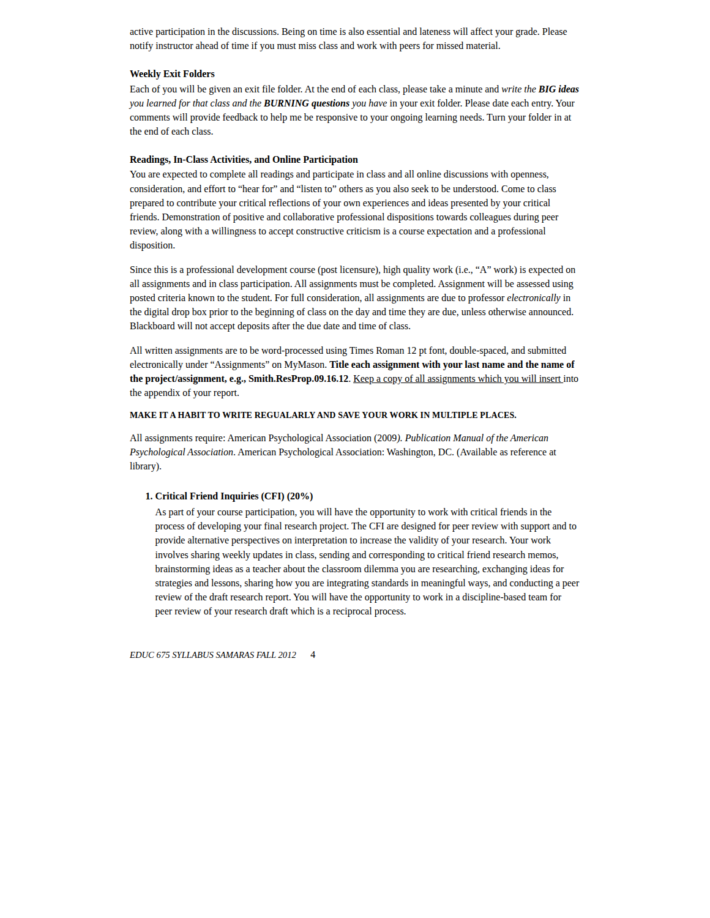active participation in the discussions. Being on time is also essential and lateness will affect your grade. Please notify instructor ahead of time if you must miss class and work with peers for missed material.
Weekly Exit Folders
Each of you will be given an exit file folder. At the end of each class, please take a minute and write the BIG ideas you learned for that class and the BURNING questions you have in your exit folder. Please date each entry. Your comments will provide feedback to help me be responsive to your ongoing learning needs. Turn your folder in at the end of each class.
Readings, In-Class Activities, and Online Participation
You are expected to complete all readings and participate in class and all online discussions with openness, consideration, and effort to “hear for” and “listen to” others as you also seek to be understood. Come to class prepared to contribute your critical reflections of your own experiences and ideas presented by your critical friends. Demonstration of positive and collaborative professional dispositions towards colleagues during peer review, along with a willingness to accept constructive criticism is a course expectation and a professional disposition.
Since this is a professional development course (post licensure), high quality work (i.e., “A” work) is expected on all assignments and in class participation. All assignments must be completed. Assignment will be assessed using posted criteria known to the student. For full consideration, all assignments are due to professor electronically in the digital drop box prior to the beginning of class on the day and time they are due, unless otherwise announced. Blackboard will not accept deposits after the due date and time of class.
All written assignments are to be word-processed using Times Roman 12 pt font, double-spaced, and submitted electronically under “Assignments” on MyMason. Title each assignment with your last name and the name of the project/assignment, e.g., Smith.ResProp.09.16.12. Keep a copy of all assignments which you will insert into the appendix of your report.
MAKE IT A HABIT TO WRITE REGUALARLY AND SAVE YOUR WORK IN MULTIPLE PLACES.
All assignments require: American Psychological Association (2009). Publication Manual of the American Psychological Association. American Psychological Association: Washington, DC. (Available as reference at library).
Critical Friend Inquiries (CFI) (20%)
As part of your course participation, you will have the opportunity to work with critical friends in the process of developing your final research project. The CFI are designed for peer review with support and to provide alternative perspectives on interpretation to increase the validity of your research. Your work involves sharing weekly updates in class, sending and corresponding to critical friend research memos, brainstorming ideas as a teacher about the classroom dilemma you are researching, exchanging ideas for strategies and lessons, sharing how you are integrating standards in meaningful ways, and conducting a peer review of the draft research report. You will have the opportunity to work in a discipline-based team for peer review of your research draft which is a reciprocal process.
EDUC 675 SYLLABUS SAMARAS FALL 2012 4